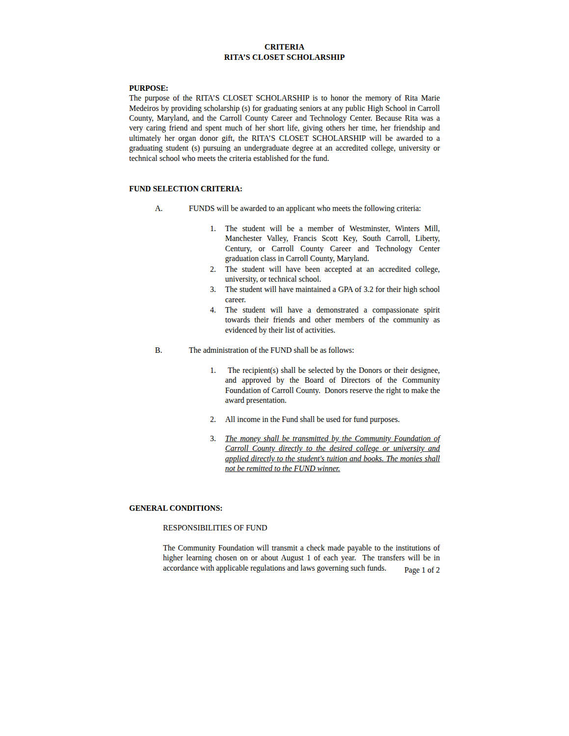CRITERIA
RITA’S CLOSET SCHOLARSHIP
Purpose:
The purpose of the RITA’S CLOSET SCHOLARSHIP is to honor the memory of Rita Marie Medeiros by providing scholarship (s) for graduating seniors at any public High School in Carroll County, Maryland, and the Carroll County Career and Technology Center. Because Rita was a very caring friend and spent much of her short life, giving others her time, her friendship and ultimately her organ donor gift, the RITA’S CLOSET SCHOLARSHIP will be awarded to a graduating student (s) pursuing an undergraduate degree at an accredited college, university or technical school who meets the criteria established for the fund.
Fund Selection Criteria:
A.
FUNDS will be awarded to an applicant who meets the following criteria:
1. The student will be a member of Westminster, Winters Mill, Manchester Valley, Francis Scott Key, South Carroll, Liberty, Century, or Carroll County Career and Technology Center graduation class in Carroll County, Maryland.
2. The student will have been accepted at an accredited college, university, or technical school.
3. The student will have maintained a GPA of 3.2 for their high school career.
4. The student will have a demonstrated a compassionate spirit towards their friends and other members of the community as evidenced by their list of activities.
B.
The administration of the FUND shall be as follows:
1. The recipient(s) shall be selected by the Donors or their designee, and approved by the Board of Directors of the Community Foundation of Carroll County. Donors reserve the right to make the award presentation.
2. All income in the Fund shall be used for fund purposes.
3. The money shall be transmitted by the Community Foundation of Carroll County directly to the desired college or university and applied directly to the student's tuition and books. The monies shall not be remitted to the FUND winner.
General Conditions:
RESPONSIBILITIES OF FUND
The Community Foundation will transmit a check made payable to the institutions of higher learning chosen on or about August 1 of each year. The transfers will be in accordance with applicable regulations and laws governing such funds.
Page 1 of 2